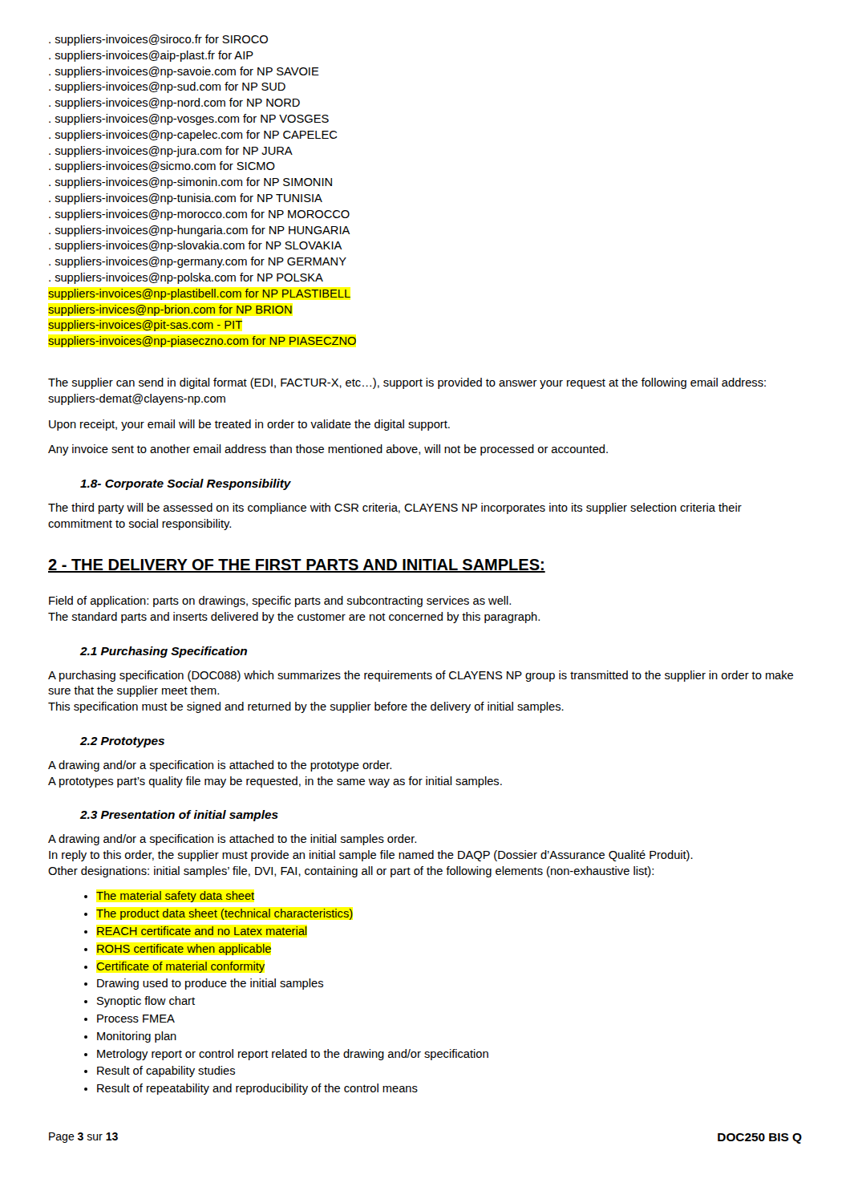. suppliers-invoices@siroco.fr for SIROCO
. suppliers-invoices@aip-plast.fr for AIP
. suppliers-invoices@np-savoie.com for NP SAVOIE
. suppliers-invoices@np-sud.com for NP SUD
. suppliers-invoices@np-nord.com for NP NORD
. suppliers-invoices@np-vosges.com for NP VOSGES
. suppliers-invoices@np-capelec.com for NP CAPELEC
. suppliers-invoices@np-jura.com for NP JURA
. suppliers-invoices@sicmo.com for SICMO
. suppliers-invoices@np-simonin.com for NP SIMONIN
. suppliers-invoices@np-tunisia.com for NP TUNISIA
. suppliers-invoices@np-morocco.com for NP MOROCCO
. suppliers-invoices@np-hungaria.com for NP HUNGARIA
. suppliers-invoices@np-slovakia.com for NP SLOVAKIA
. suppliers-invoices@np-germany.com for NP GERMANY
. suppliers-invoices@np-polska.com for NP POLSKA
suppliers-invoices@np-plastibell.com for NP PLASTIBELL
suppliers-invices@np-brion.com for NP BRION
suppliers-invoices@pit-sas.com - PIT
suppliers-invoices@np-piaseczno.com for NP PIASECZNO
The supplier can send in digital format (EDI, FACTUR-X, etc…), support is provided to answer your request at the following email address: suppliers-demat@clayens-np.com
Upon receipt, your email will be treated in order to validate the digital support.
Any invoice sent to another email address than those mentioned above, will not be processed or accounted.
1.8- Corporate Social Responsibility
The third party will be assessed on its compliance with CSR criteria, CLAYENS NP incorporates into its supplier selection criteria their commitment to social responsibility.
2 - THE DELIVERY OF THE FIRST PARTS AND INITIAL SAMPLES:
Field of application: parts on drawings, specific parts and subcontracting services as well.
The standard parts and inserts delivered by the customer are not concerned by this paragraph.
2.1 Purchasing Specification
A purchasing specification (DOC088) which summarizes the requirements of CLAYENS NP group is transmitted to the supplier in order to make sure that the supplier meet them.
This specification must be signed and returned by the supplier before the delivery of initial samples.
2.2 Prototypes
A drawing and/or a specification is attached to the prototype order.
A prototypes part’s quality file may be requested, in the same way as for initial samples.
2.3 Presentation of initial samples
A drawing and/or a specification is attached to the initial samples order.
In reply to this order, the supplier must provide an initial sample file named the DAQP (Dossier d’Assurance Qualité Produit).
Other designations: initial samples’ file, DVI, FAI, containing all or part of the following elements (non-exhaustive list):
The material safety data sheet
The product data sheet (technical characteristics)
REACH certificate and no Latex material
ROHS certificate when applicable
Certificate of material conformity
Drawing used to produce the initial samples
Synoptic flow chart
Process FMEA
Monitoring plan
Metrology report or control report related to the drawing and/or specification
Result of capability studies
Result of repeatability and reproducibility of the control means
Page 3 sur 13
DOC250 BIS Q